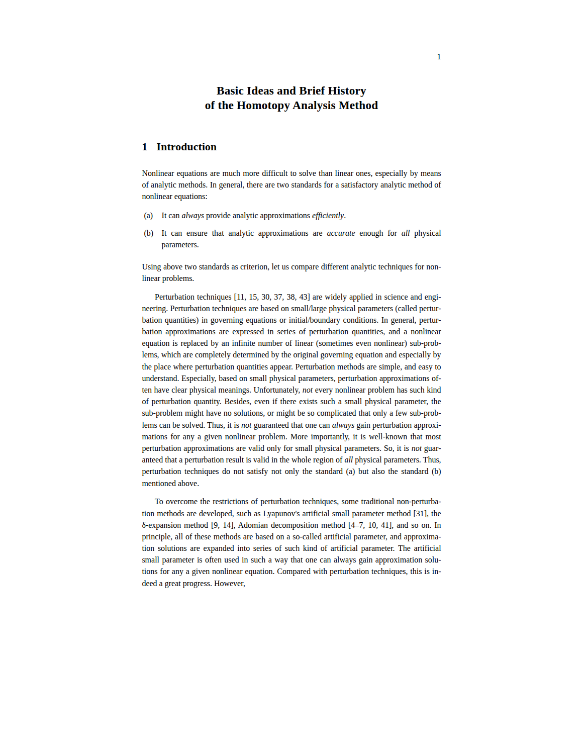1
Basic Ideas and Brief History
of the Homotopy Analysis Method
1 Introduction
Nonlinear equations are much more difficult to solve than linear ones, especially by means of analytic methods. In general, there are two standards for a satisfactory analytic method of nonlinear equations:
(a) It can always provide analytic approximations efficiently.
(b) It can ensure that analytic approximations are accurate enough for all physical parameters.
Using above two standards as criterion, let us compare different analytic techniques for nonlinear problems.
Perturbation techniques [11, 15, 30, 37, 38, 43] are widely applied in science and engineering. Perturbation techniques are based on small/large physical parameters (called perturbation quantities) in governing equations or initial/boundary conditions. In general, perturbation approximations are expressed in series of perturbation quantities, and a nonlinear equation is replaced by an infinite number of linear (sometimes even nonlinear) sub-problems, which are completely determined by the original governing equation and especially by the place where perturbation quantities appear. Perturbation methods are simple, and easy to understand. Especially, based on small physical parameters, perturbation approximations often have clear physical meanings. Unfortunately, not every nonlinear problem has such kind of perturbation quantity. Besides, even if there exists such a small physical parameter, the sub-problem might have no solutions, or might be so complicated that only a few sub-problems can be solved. Thus, it is not guaranteed that one can always gain perturbation approximations for any a given nonlinear problem. More importantly, it is well-known that most perturbation approximations are valid only for small physical parameters. So, it is not guaranteed that a perturbation result is valid in the whole region of all physical parameters. Thus, perturbation techniques do not satisfy not only the standard (a) but also the standard (b) mentioned above.
To overcome the restrictions of perturbation techniques, some traditional non-perturbation methods are developed, such as Lyapunov's artificial small parameter method [31], the δ-expansion method [9, 14], Adomian decomposition method [4–7, 10, 41], and so on. In principle, all of these methods are based on a so-called artificial parameter, and approximation solutions are expanded into series of such kind of artificial parameter. The artificial small parameter is often used in such a way that one can always gain approximation solutions for any a given nonlinear equation. Compared with perturbation techniques, this is indeed a great progress. However,